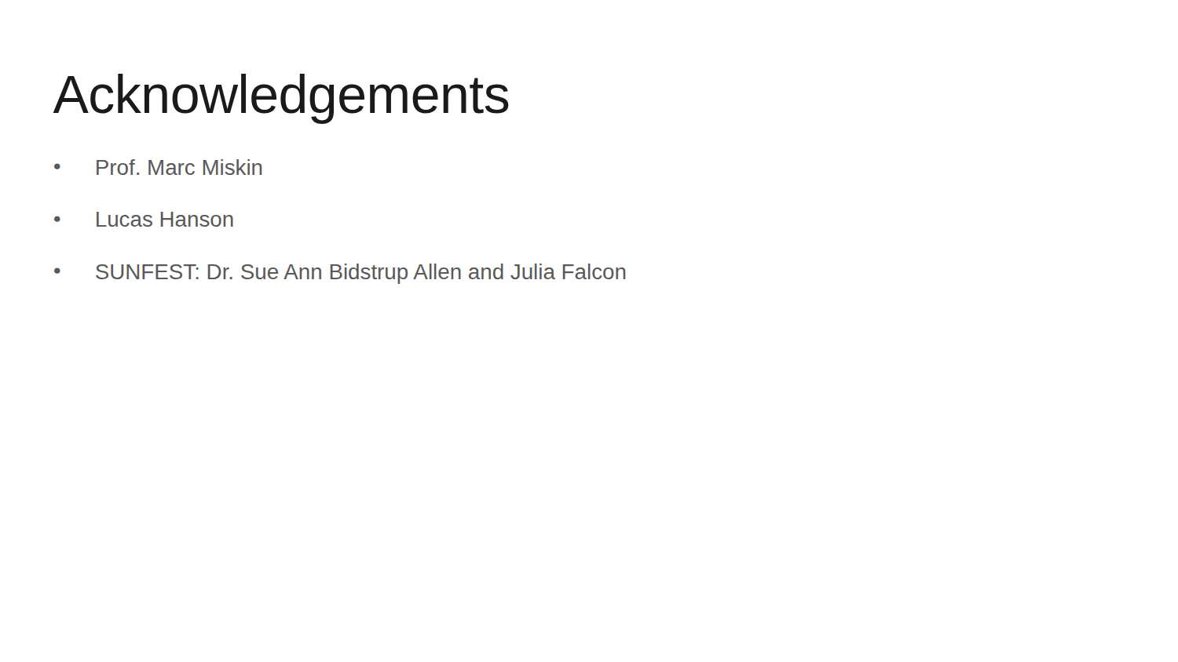Acknowledgements
Prof. Marc Miskin
Lucas Hanson
SUNFEST: Dr. Sue Ann Bidstrup Allen and Julia Falcon